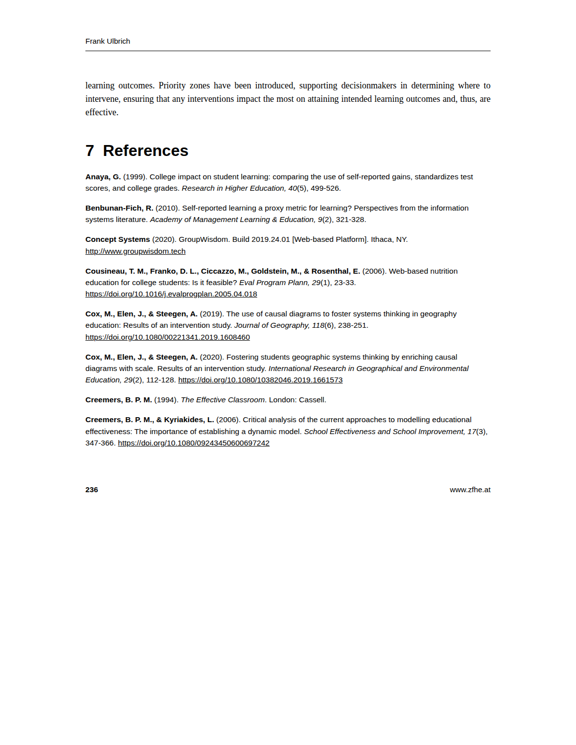Frank Ulbrich
learning outcomes. Priority zones have been introduced, supporting decisionmakers in determining where to intervene, ensuring that any interventions impact the most on attaining intended learning outcomes and, thus, are effective.
7 References
Anaya, G. (1999). College impact on student learning: comparing the use of self-reported gains, standardizes test scores, and college grades. Research in Higher Education, 40(5), 499-526.
Benbunan-Fich, R. (2010). Self-reported learning a proxy metric for learning? Perspectives from the information systems literature. Academy of Management Learning & Education, 9(2), 321-328.
Concept Systems (2020). GroupWisdom. Build 2019.24.01 [Web-based Platform]. Ithaca, NY. http://www.groupwisdom.tech
Cousineau, T. M., Franko, D. L., Ciccazzo, M., Goldstein, M., & Rosenthal, E. (2006). Web-based nutrition education for college students: Is it feasible? Eval Program Plann, 29(1), 23-33. https://doi.org/10.1016/j.evalprogplan.2005.04.018
Cox, M., Elen, J., & Steegen, A. (2019). The use of causal diagrams to foster systems thinking in geography education: Results of an intervention study. Journal of Geography, 118(6), 238-251. https://doi.org/10.1080/00221341.2019.1608460
Cox, M., Elen, J., & Steegen, A. (2020). Fostering students geographic systems thinking by enriching causal diagrams with scale. Results of an intervention study. International Research in Geographical and Environmental Education, 29(2), 112-128. https://doi.org/10.1080/10382046.2019.1661573
Creemers, B. P. M. (1994). The Effective Classroom. London: Cassell.
Creemers, B. P. M., & Kyriakides, L. (2006). Critical analysis of the current approaches to modelling educational effectiveness: The importance of establishing a dynamic model. School Effectiveness and School Improvement, 17(3), 347-366. https://doi.org/10.1080/09243450600697242
236 www.zfhe.at